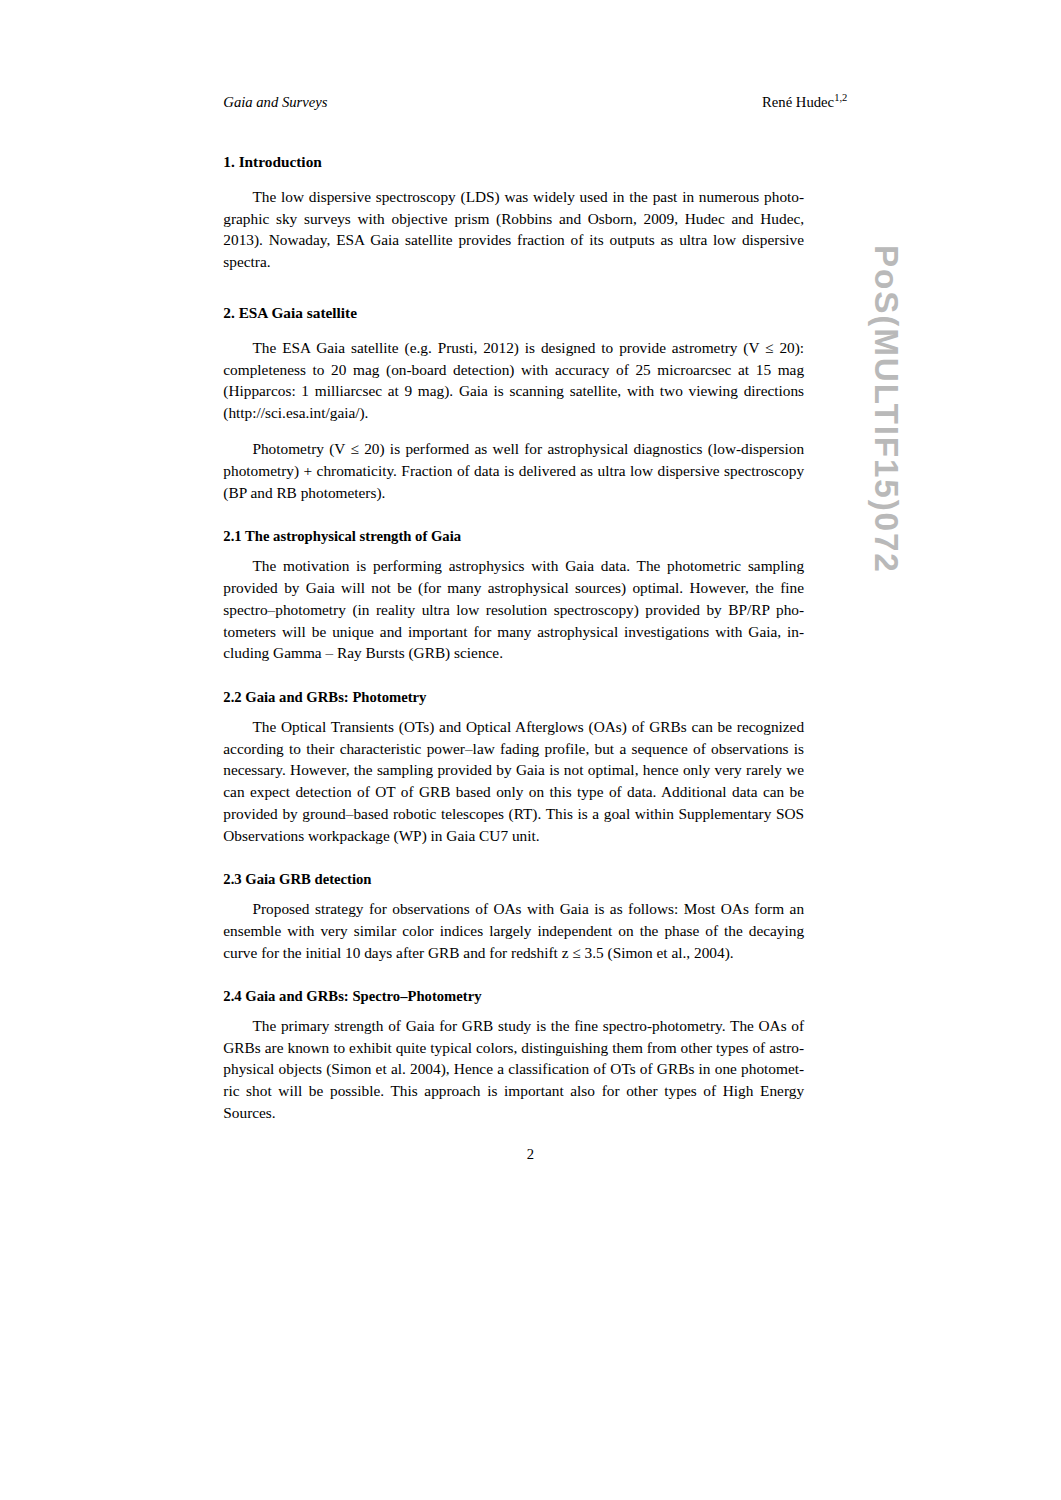PoS(MULTIF15)072
Gaia and Surveys René Hudec1,2
1. Introduction
The low dispersive spectroscopy (LDS) was widely used in the past in numerous photographic sky surveys with objective prism (Robbins and Osborn, 2009, Hudec and Hudec, 2013). Nowaday, ESA Gaia satellite provides fraction of its outputs as ultra low dispersive spectra.
2. ESA Gaia satellite
The ESA Gaia satellite (e.g. Prusti, 2012) is designed to provide astrometry (V ≤ 20): completeness to 20 mag (on-board detection) with accuracy of 25 microarcsec at 15 mag (Hipparcos: 1 milliarcsec at 9 mag). Gaia is scanning satellite, with two viewing directions (http://sci.esa.int/gaia/).
Photometry (V ≤ 20) is performed as well for astrophysical diagnostics (low-dispersion photometry) + chromaticity. Fraction of data is delivered as ultra low dispersive spectroscopy (BP and RB photometers).
2.1 The astrophysical strength of Gaia
The motivation is performing astrophysics with Gaia data. The photometric sampling provided by Gaia will not be (for many astrophysical sources) optimal. However, the fine spectro–photometry (in reality ultra low resolution spectroscopy) provided by BP/RP photometers will be unique and important for many astrophysical investigations with Gaia, including Gamma – Ray Bursts (GRB) science.
2.2 Gaia and GRBs: Photometry
The Optical Transients (OTs) and Optical Afterglows (OAs) of GRBs can be recognized according to their characteristic power–law fading profile, but a sequence of observations is necessary. However, the sampling provided by Gaia is not optimal, hence only very rarely we can expect detection of OT of GRB based only on this type of data. Additional data can be provided by ground–based robotic telescopes (RT). This is a goal within Supplementary SOS Observations workpackage (WP) in Gaia CU7 unit.
2.3 Gaia GRB detection
Proposed strategy for observations of OAs with Gaia is as follows: Most OAs form an ensemble with very similar color indices largely independent on the phase of the decaying curve for the initial 10 days after GRB and for redshift z ≤ 3.5 (Simon et al., 2004).
2.4 Gaia and GRBs: Spectro–Photometry
The primary strength of Gaia for GRB study is the fine spectro-photometry. The OAs of GRBs are known to exhibit quite typical colors, distinguishing them from other types of astrophysical objects (Simon et al. 2004), Hence a classification of OTs of GRBs in one photometric shot will be possible. This approach is important also for other types of High Energy Sources.
2